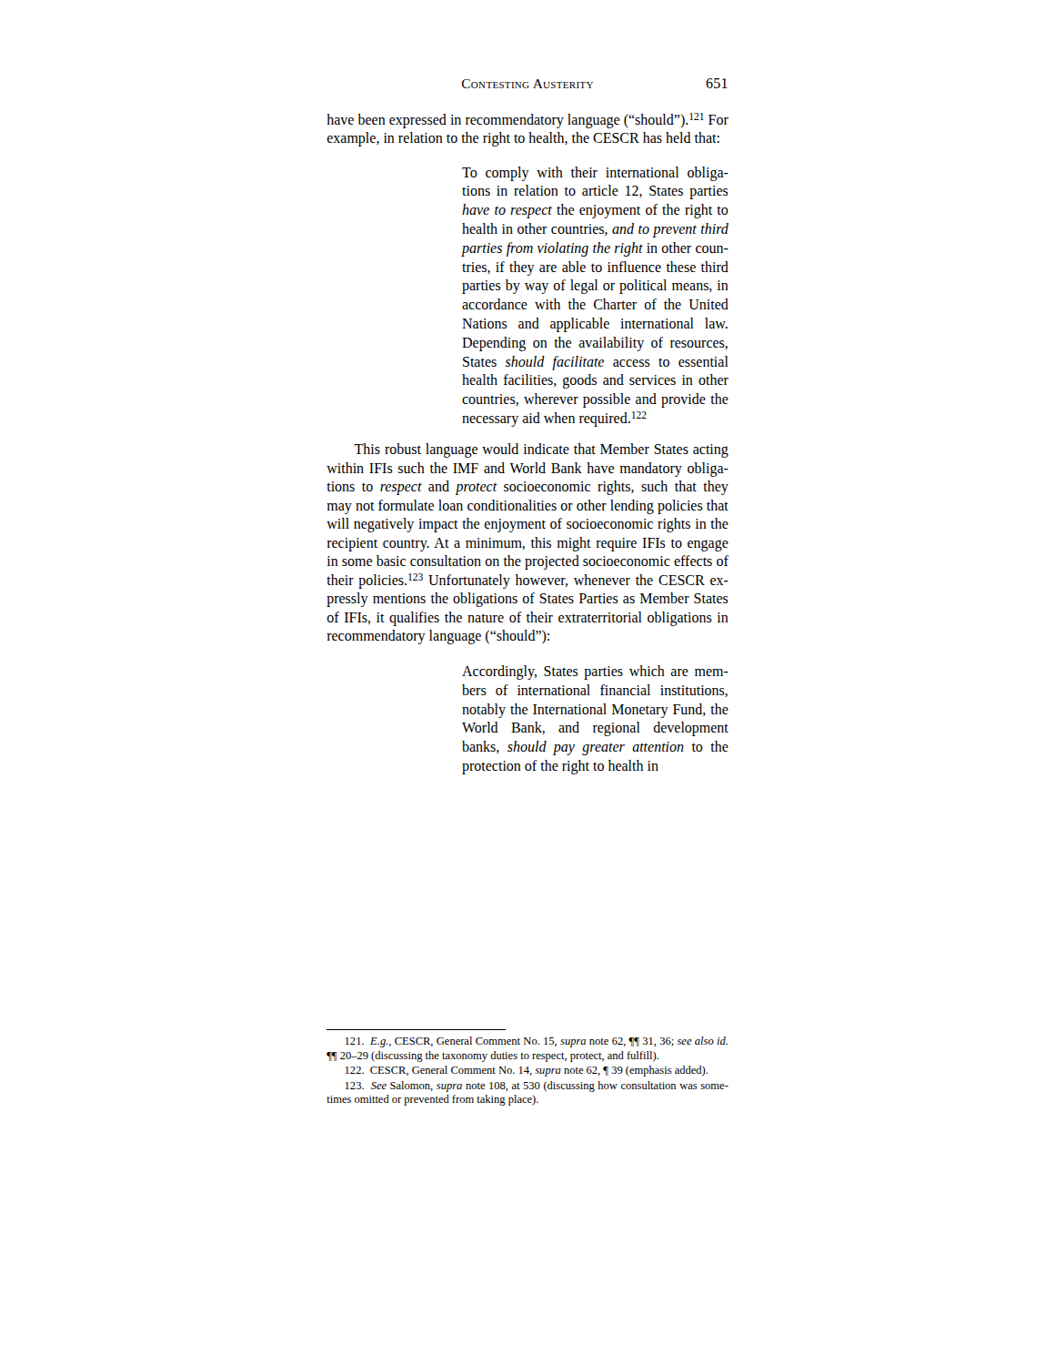Contesting Austerity 651
have been expressed in recommendatory language (“should”).121 For example, in relation to the right to health, the CESCR has held that:
To comply with their international obligations in relation to article 12, States parties have to respect the enjoyment of the right to health in other countries, and to prevent third parties from violating the right in other countries, if they are able to influence these third parties by way of legal or political means, in accordance with the Charter of the United Nations and applicable international law. Depending on the availability of resources, States should facilitate access to essential health facilities, goods and services in other countries, wherever possible and provide the necessary aid when required.122
This robust language would indicate that Member States acting within IFIs such the IMF and World Bank have mandatory obligations to respect and protect socioeconomic rights, such that they may not formulate loan conditionalities or other lending policies that will negatively impact the enjoyment of socioeconomic rights in the recipient country. At a minimum, this might require IFIs to engage in some basic consultation on the projected socioeconomic effects of their policies.123 Unfortunately however, whenever the CESCR expressly mentions the obligations of States Parties as Member States of IFIs, it qualifies the nature of their extraterritorial obligations in recommendatory language (“should”):
Accordingly, States parties which are members of international financial institutions, notably the International Monetary Fund, the World Bank, and regional development banks, should pay greater attention to the protection of the right to health in
121. E.g., CESCR, General Comment No. 15, supra note 62, ¶¶ 31, 36; see also id. ¶¶ 20–29 (discussing the taxonomy duties to respect, protect, and fulfill).
122. CESCR, General Comment No. 14, supra note 62, ¶ 39 (emphasis added).
123. See Salomon, supra note 108, at 530 (discussing how consultation was sometimes omitted or prevented from taking place).